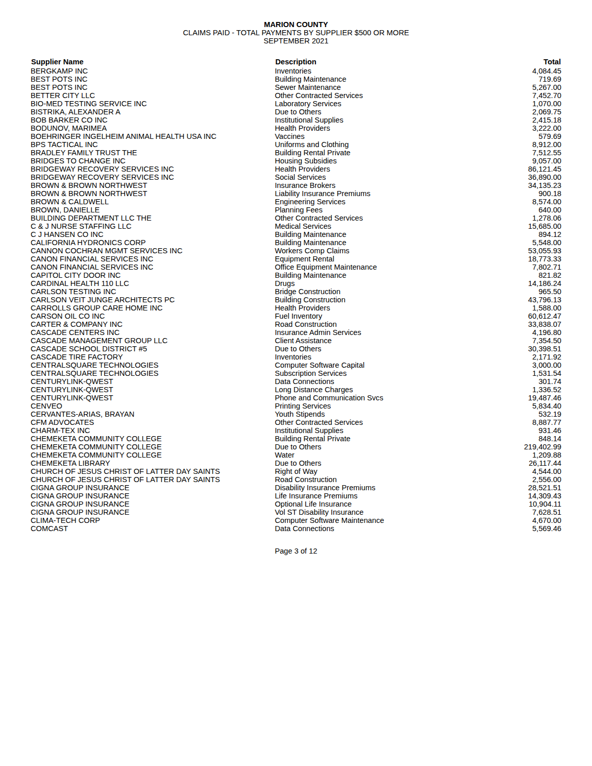MARION COUNTY
CLAIMS PAID - TOTAL PAYMENTS BY SUPPLIER $500 OR MORE
SEPTEMBER 2021
| Supplier Name | Description | Total |
| --- | --- | --- |
| BERGKAMP INC | Inventories | 4,084.45 |
| BEST POTS INC | Building Maintenance | 719.69 |
| BEST POTS INC | Sewer Maintenance | 5,267.00 |
| BETTER CITY LLC | Other Contracted Services | 7,452.70 |
| BIO-MED TESTING SERVICE INC | Laboratory Services | 1,070.00 |
| BISTRIKA, ALEXANDER A | Due to Others | 2,069.75 |
| BOB BARKER CO INC | Institutional Supplies | 2,415.18 |
| BODUNOV, MARIMEA | Health Providers | 3,222.00 |
| BOEHRINGER INGELHEIM ANIMAL HEALTH USA INC | Vaccines | 579.69 |
| BPS TACTICAL INC | Uniforms and Clothing | 8,912.00 |
| BRADLEY FAMILY TRUST THE | Building Rental Private | 7,512.55 |
| BRIDGES TO CHANGE INC | Housing Subsidies | 9,057.00 |
| BRIDGEWAY RECOVERY SERVICES INC | Health Providers | 86,121.45 |
| BRIDGEWAY RECOVERY SERVICES INC | Social Services | 36,890.00 |
| BROWN & BROWN NORTHWEST | Insurance Brokers | 34,135.23 |
| BROWN & BROWN NORTHWEST | Liability Insurance Premiums | 900.18 |
| BROWN & CALDWELL | Engineering Services | 8,574.00 |
| BROWN, DANIELLE | Planning Fees | 640.00 |
| BUILDING DEPARTMENT LLC THE | Other Contracted Services | 1,278.06 |
| C & J NURSE STAFFING LLC | Medical Services | 15,685.00 |
| C J HANSEN CO INC | Building Maintenance | 894.12 |
| CALIFORNIA HYDRONICS CORP | Building Maintenance | 5,548.00 |
| CANNON COCHRAN MGMT SERVICES INC | Workers Comp Claims | 53,055.93 |
| CANON FINANCIAL SERVICES INC | Equipment Rental | 18,773.33 |
| CANON FINANCIAL SERVICES INC | Office Equipment Maintenance | 7,802.71 |
| CAPITOL CITY DOOR INC | Building Maintenance | 821.82 |
| CARDINAL HEALTH 110 LLC | Drugs | 14,186.24 |
| CARLSON TESTING INC | Bridge Construction | 965.50 |
| CARLSON VEIT JUNGE ARCHITECTS PC | Building Construction | 43,796.13 |
| CARROLLS GROUP CARE HOME INC | Health Providers | 1,588.00 |
| CARSON OIL CO INC | Fuel Inventory | 60,612.47 |
| CARTER & COMPANY INC | Road Construction | 33,838.07 |
| CASCADE CENTERS INC | Insurance Admin Services | 4,196.80 |
| CASCADE MANAGEMENT GROUP LLC | Client Assistance | 7,354.50 |
| CASCADE SCHOOL DISTRICT #5 | Due to Others | 30,398.51 |
| CASCADE TIRE FACTORY | Inventories | 2,171.92 |
| CENTRALSQUARE TECHNOLOGIES | Computer Software Capital | 3,000.00 |
| CENTRALSQUARE TECHNOLOGIES | Subscription Services | 1,531.54 |
| CENTURYLINK-QWEST | Data Connections | 301.74 |
| CENTURYLINK-QWEST | Long Distance Charges | 1,336.52 |
| CENTURYLINK-QWEST | Phone and Communication Svcs | 19,487.46 |
| CENVEO | Printing Services | 5,834.40 |
| CERVANTES-ARIAS, BRAYAN | Youth Stipends | 532.19 |
| CFM ADVOCATES | Other Contracted Services | 8,887.77 |
| CHARM-TEX INC | Institutional Supplies | 931.46 |
| CHEMEKETA COMMUNITY COLLEGE | Building Rental Private | 848.14 |
| CHEMEKETA COMMUNITY COLLEGE | Due to Others | 219,402.99 |
| CHEMEKETA COMMUNITY COLLEGE | Water | 1,209.88 |
| CHEMEKETA LIBRARY | Due to Others | 26,117.44 |
| CHURCH OF JESUS CHRIST OF LATTER DAY SAINTS | Right of Way | 4,544.00 |
| CHURCH OF JESUS CHRIST OF LATTER DAY SAINTS | Road Construction | 2,556.00 |
| CIGNA GROUP INSURANCE | Disability Insurance Premiums | 28,521.51 |
| CIGNA GROUP INSURANCE | Life Insurance Premiums | 14,309.43 |
| CIGNA GROUP INSURANCE | Optional Life Insurance | 10,904.11 |
| CIGNA GROUP INSURANCE | Vol ST Disability Insurance | 7,628.51 |
| CLIMA-TECH CORP | Computer Software Maintenance | 4,670.00 |
| COMCAST | Data Connections | 5,569.46 |
Page 3 of 12